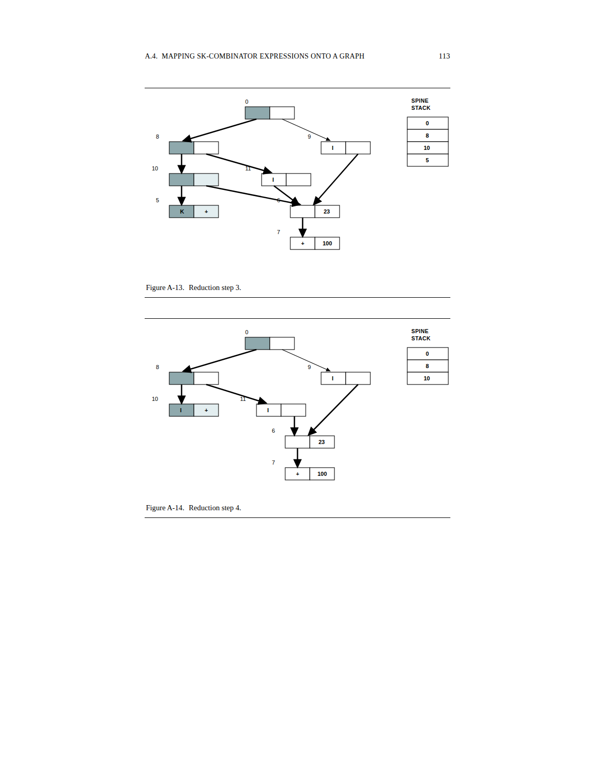A.4. Mapping SK-Combinator Expressions onto a Graph 113
0 8 9 I 10 11 I 5 K + 6 23 7 + 100 SPINE STACK 0 8 10 5
Figure A-13. Reduction step 3.
0 8 9 I 10 I + 11 I 6 23 7 + 100 SPINE STACK 0 8 10
Figure A-14. Reduction step 4.